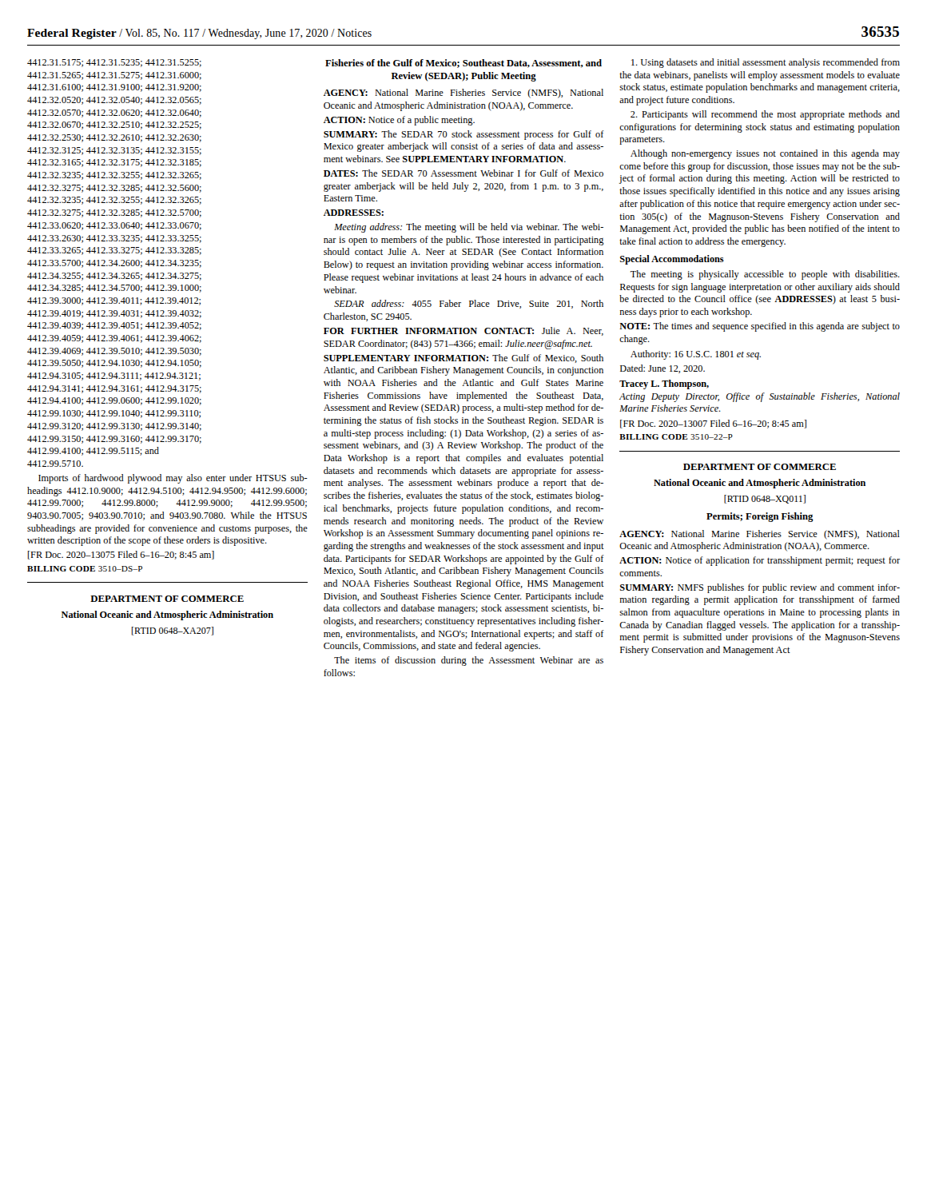Federal Register / Vol. 85, No. 117 / Wednesday, June 17, 2020 / Notices
36535
4412.31.5175; 4412.31.5235; 4412.31.5255; 4412.31.5265; 4412.31.5275; 4412.31.6000; 4412.31.6100; 4412.31.9100; 4412.31.9200; 4412.32.0520; 4412.32.0540; 4412.32.0565; 4412.32.0570; 4412.32.0620; 4412.32.0640; 4412.32.0670; 4412.32.2510; 4412.32.2525; 4412.32.2530; 4412.32.2610; 4412.32.2630; 4412.32.3125; 4412.32.3135; 4412.32.3155; 4412.32.3165; 4412.32.3175; 4412.32.3185; 4412.32.3235; 4412.32.3255; 4412.32.3265; 4412.32.3275; 4412.32.3285; 4412.32.5600; 4412.32.3235; 4412.32.3255; 4412.32.3265; 4412.32.3275; 4412.32.3285; 4412.32.5700; 4412.33.0620; 4412.33.0640; 4412.33.0670; 4412.33.2630; 4412.33.3235; 4412.33.3255; 4412.33.3265; 4412.33.3275; 4412.33.3285; 4412.33.5700; 4412.34.2600; 4412.34.3235; 4412.34.3255; 4412.34.3265; 4412.34.3275; 4412.34.3285; 4412.34.5700; 4412.39.1000; 4412.39.3000; 4412.39.4011; 4412.39.4012; 4412.39.4019; 4412.39.4031; 4412.39.4032; 4412.39.4039; 4412.39.4051; 4412.39.4052; 4412.39.4059; 4412.39.4061; 4412.39.4062; 4412.39.4069; 4412.39.5010; 4412.39.5030; 4412.39.5050; 4412.94.1030; 4412.94.1050; 4412.94.3105; 4412.94.3111; 4412.94.3121; 4412.94.3141; 4412.94.3161; 4412.94.3175; 4412.94.4100; 4412.99.0600; 4412.99.1020; 4412.99.1030; 4412.99.1040; 4412.99.3110; 4412.99.3120; 4412.99.3130; 4412.99.3140; 4412.99.3150; 4412.99.3160; 4412.99.3170; 4412.99.4100; 4412.99.5115; and 4412.99.5710.
Imports of hardwood plywood may also enter under HTSUS subheadings 4412.10.9000; 4412.94.5100; 4412.94.9500; 4412.99.6000; 4412.99.7000; 4412.99.8000; 4412.99.9000; 4412.99.9500; 9403.90.7005; 9403.90.7010; and 9403.90.7080. While the HTSUS subheadings are provided for convenience and customs purposes, the written description of the scope of these orders is dispositive.
[FR Doc. 2020–13075 Filed 6–16–20; 8:45 am]
BILLING CODE 3510–DS–P
DEPARTMENT OF COMMERCE
National Oceanic and Atmospheric Administration
[RTID 0648–XA207]
Fisheries of the Gulf of Mexico; Southeast Data, Assessment, and Review (SEDAR); Public Meeting
AGENCY: National Marine Fisheries Service (NMFS), National Oceanic and Atmospheric Administration (NOAA), Commerce.
ACTION: Notice of a public meeting.
SUMMARY: The SEDAR 70 stock assessment process for Gulf of Mexico greater amberjack will consist of a series of data and assessment webinars. See SUPPLEMENTARY INFORMATION.
DATES: The SEDAR 70 Assessment Webinar I for Gulf of Mexico greater amberjack will be held July 2, 2020, from 1 p.m. to 3 p.m., Eastern Time.
ADDRESSES:
Meeting address: The meeting will be held via webinar. The webinar is open to members of the public. Those interested in participating should contact Julie A. Neer at SEDAR (See Contact Information Below) to request an invitation providing webinar access information. Please request webinar invitations at least 24 hours in advance of each webinar.
SEDAR address: 4055 Faber Place Drive, Suite 201, North Charleston, SC 29405.
FOR FURTHER INFORMATION CONTACT: Julie A. Neer, SEDAR Coordinator; (843) 571–4366; email: Julie.neer@safmc.net.
SUPPLEMENTARY INFORMATION: The Gulf of Mexico, South Atlantic, and Caribbean Fishery Management Councils, in conjunction with NOAA Fisheries and the Atlantic and Gulf States Marine Fisheries Commissions have implemented the Southeast Data, Assessment and Review (SEDAR) process, a multi-step method for determining the status of fish stocks in the Southeast Region. SEDAR is a multi-step process including: (1) Data Workshop, (2) a series of assessment webinars, and (3) A Review Workshop. The product of the Data Workshop is a report that compiles and evaluates potential datasets and recommends which datasets are appropriate for assessment analyses. The assessment webinars produce a report that describes the fisheries, evaluates the status of the stock, estimates biological benchmarks, projects future population conditions, and recommends research and monitoring needs. The product of the Review Workshop is an Assessment Summary documenting panel opinions regarding the strengths and weaknesses of the stock assessment and input data. Participants for SEDAR Workshops are appointed by the Gulf of Mexico, South Atlantic, and Caribbean Fishery Management Councils and NOAA Fisheries Southeast Regional Office, HMS Management Division, and Southeast Fisheries Science Center. Participants include data collectors and database managers; stock assessment scientists, biologists, and researchers; constituency representatives including fishermen, environmentalists, and NGO's; International experts; and staff of Councils, Commissions, and state and federal agencies.
The items of discussion during the Assessment Webinar are as follows:
1. Using datasets and initial assessment analysis recommended from the data webinars, panelists will employ assessment models to evaluate stock status, estimate population benchmarks and management criteria, and project future conditions.
2. Participants will recommend the most appropriate methods and configurations for determining stock status and estimating population parameters.
Although non-emergency issues not contained in this agenda may come before this group for discussion, those issues may not be the subject of formal action during this meeting. Action will be restricted to those issues specifically identified in this notice and any issues arising after publication of this notice that require emergency action under section 305(c) of the Magnuson-Stevens Fishery Conservation and Management Act, provided the public has been notified of the intent to take final action to address the emergency.
Special Accommodations
The meeting is physically accessible to people with disabilities. Requests for sign language interpretation or other auxiliary aids should be directed to the Council office (see ADDRESSES) at least 5 business days prior to each workshop.
NOTE: The times and sequence specified in this agenda are subject to change.
Authority: 16 U.S.C. 1801 et seq.
Dated: June 12, 2020.
Tracey L. Thompson,
Acting Deputy Director, Office of Sustainable Fisheries, National Marine Fisheries Service.
[FR Doc. 2020–13007 Filed 6–16–20; 8:45 am]
BILLING CODE 3510–22–P
DEPARTMENT OF COMMERCE
National Oceanic and Atmospheric Administration
[RTID 0648–XQ011]
Permits; Foreign Fishing
AGENCY: National Marine Fisheries Service (NMFS), National Oceanic and Atmospheric Administration (NOAA), Commerce.
ACTION: Notice of application for transshipment permit; request for comments.
SUMMARY: NMFS publishes for public review and comment information regarding a permit application for transshipment of farmed salmon from aquaculture operations in Maine to processing plants in Canada by Canadian flagged vessels. The application for a transshipment permit is submitted under provisions of the Magnuson-Stevens Fishery Conservation and Management Act